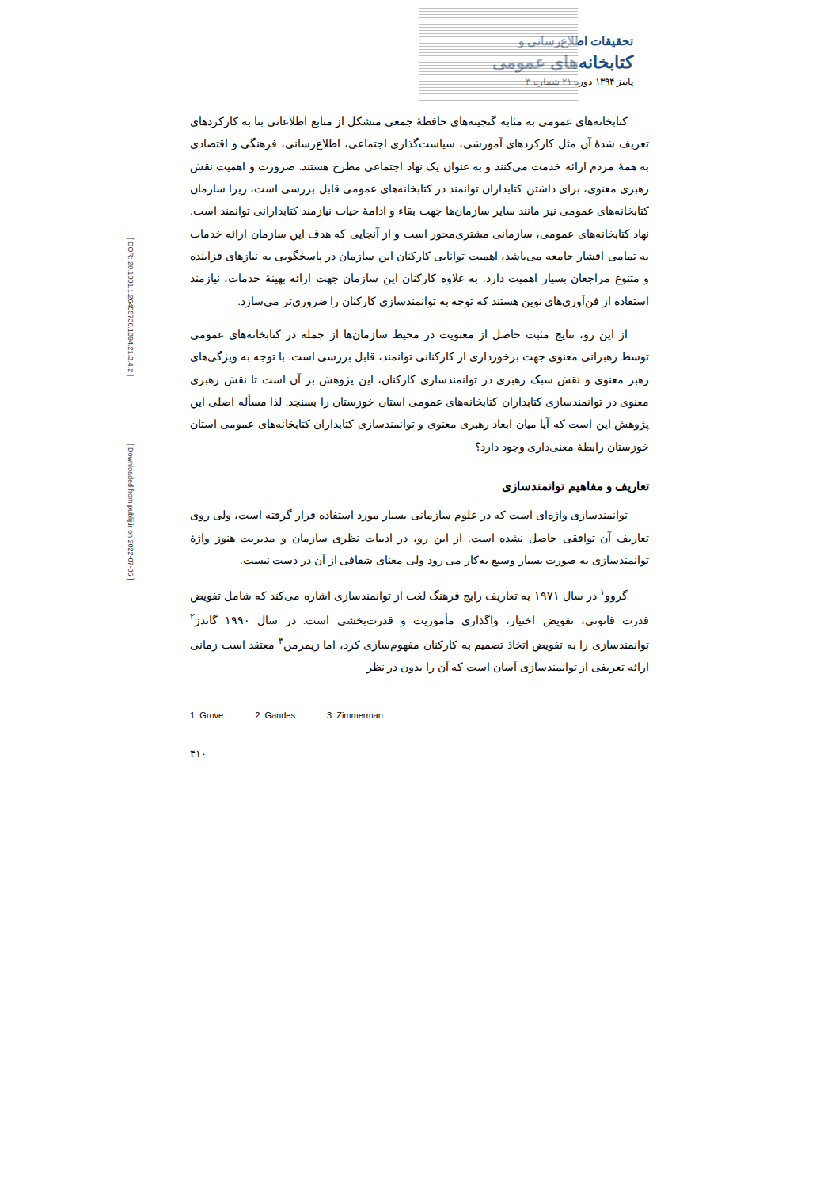[ DOR: 20.1001.1.26455730.1394.21.3.4.2 ]
[ Downloaded from publij.ir on 2022-07-05 ]
تحقیقات اطلاع‌رسانی و
کتابخانه‌های عمومی
پاییز ۱۳۹۴ دوره ۲۱ شماره ۳
کتابخانه‌های عمومی به مثابه گنجینه‌های حافظهٔ جمعی متشکل از منابع اطلاعاتی بنا به کارکردهای تعریف شدهٔ آن مثل کارکردهای آموزشی، سیاست‌گذاری اجتماعی، اطلاع‌رسانی، فرهنگی و اقتصادی به همهٔ مردم ارائه خدمت می‌کنند و به عنوان یک نهاد اجتماعی مطرح هستند. ضرورت و اهمیت نقش رهبری معنوی، برای داشتن کتابداران توانمند در کتابخانه‌های عمومی قابل بررسی است، زیرا سازمان کتابخانه‌های عمومی نیز مانند سایر سازمان‌ها جهت بقاء و ادامهٔ حیات نیازمند کتابدارانی توانمند است. نهاد کتابخانه‌های عمومی، سازمانی مشتری‌محور است و از آنجایی که هدف این سازمان ارائه خدمات به تمامی اقشار جامعه می‌باشد، اهمیت توانایی کارکنان این سازمان در پاسخگویی به نیازهای فزاینده و متنوع مراجعان بسیار اهمیت دارد. به علاوه کارکنان این سازمان جهت ارائه بهینهٔ خدمات، نیازمند استفاده از فن‌آوری‌های نوین هستند که توجه به توانمندسازی کارکنان را ضروری‌تر می‌سازد.
از این رو، نتایج مثبت حاصل از معنویت در محیط سازمان‌ها از جمله در کتابخانه‌های عمومی توسط رهبرانی معنوی جهت برخورداری از کارکنانی توانمند، قابل بررسی است. با توجه به ویژگی‌های رهبر معنوی و نقش سبک رهبری در توانمندسازی کارکنان، این پژوهش بر آن است تا نقش رهبری معنوی در توانمندسازی کتابداران کتابخانه‌های عمومی استان خوزستان را بسنجد. لذا مسأله اصلی این پژوهش این است که آیا میان ابعاد رهبری معنوی و توانمندسازی کتابداران کتابخانه‌های عمومی استان خوزستان رابطهٔ معنی‌داری وجود دارد؟
تعاریف و مفاهیم توانمندسازی
توانمندسازی واژه‌ای است که در علوم سازمانی بسیار مورد استفاده قرار گرفته است، ولی روی تعاریف آن توافقی حاصل نشده است. از این رو، در ادبیات نظری سازمان و مدیریت هنوز واژهٔ توانمندسازی به صورت بسیار وسیع به‌کار می رود ولی معنای شفافی از آن در دست نیست.
گروو۱ در سال ۱۹۷۱ به تعاریف رایج فرهنگ لغت از توانمندسازی اشاره می‌کند که شامل تفویض قدرت قانونی، تفویض اختیار، واگذاری مأموریت و قدرت‌بخشی است. در سال ۱۹۹۰ گاندز۲ توانمندسازی را به تفویض اتخاذ تصمیم به کارکنان مفهوم‌سازی کرد، اما زیمرمن۳ معتقد است زمانی ارائه تعریفی از توانمندسازی آسان است که آن را بدون در نظر
1. Grove 2. Gandes 3. Zimmerman
۴۱۰